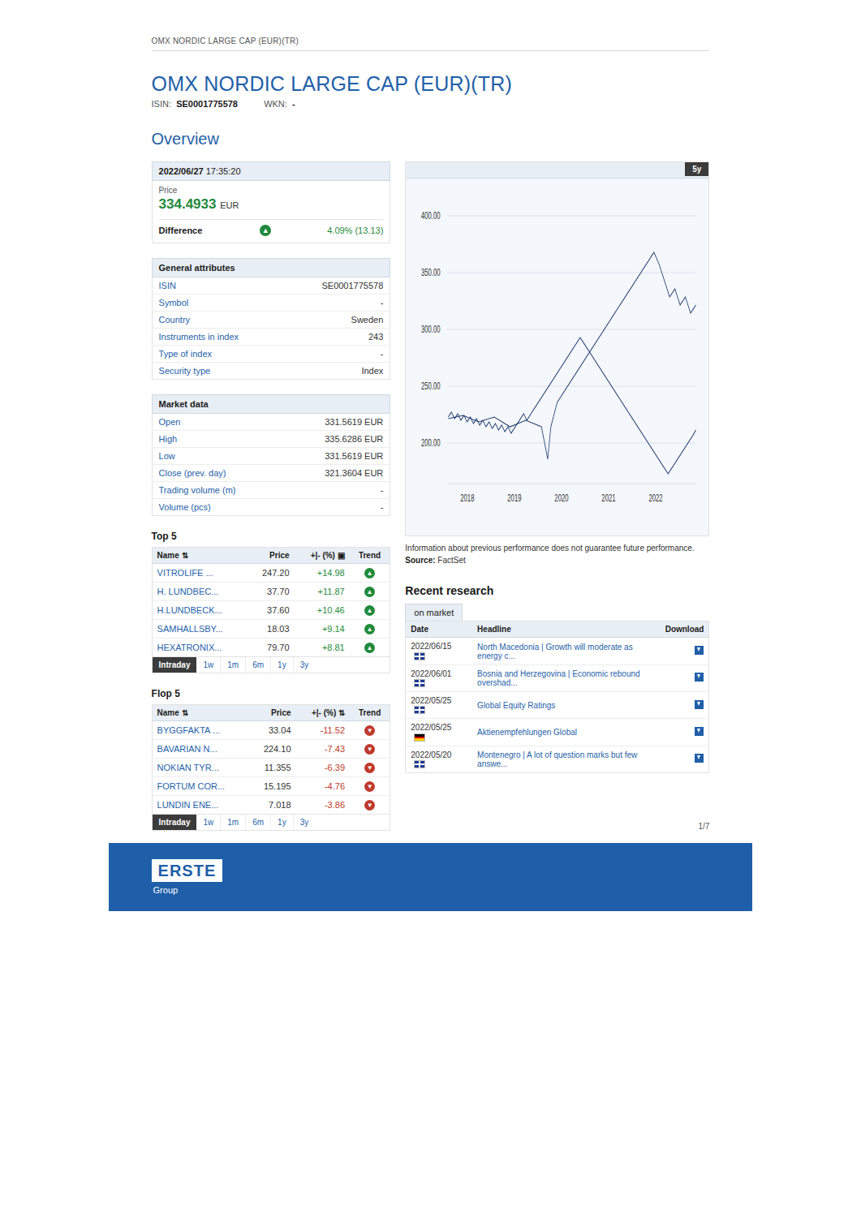OMX NORDIC LARGE CAP (EUR)(TR)
OMX NORDIC LARGE CAP (EUR)(TR)
ISIN: SE0001775578 WKN: -
Overview
2022/06/27 17:35:20
Price
334.4933 EUR
Difference
▲
4.09% (13.13)
General attributes
| ISIN | SE0001775578 |
| Symbol | - |
| Country | Sweden |
| Instruments in index | 243 |
| Type of index | - |
| Security type | Index |
Market data
| Open | 331.5619 EUR |
| High | 335.6286 EUR |
| Low | 331.5619 EUR |
| Close (prev. day) | 321.3604 EUR |
| Trading volume (m) | - |
| Volume (pcs) | - |
Top 5
| Name ⇅ | Price | +/- (%) ▣ | Trend |
| --- | --- | --- | --- |
| VITROLIFE ... | 247.20 | +14.98 | ▲ |
| H. LUNDBEC... | 37.70 | +11.87 | ▲ |
| H.LUNDBECK... | 37.60 | +10.46 | ▲ |
| SAMHALLSBY... | 18.03 | +9.14 | ▲ |
| HEXATRONIX... | 79.70 | +8.81 | ▲ |
Intraday
1w
1m
6m
1y
3y
Flop 5
| Name ⇅ | Price | +/- (%) ⇅ | Trend |
| --- | --- | --- | --- |
| BYGGFAKTA ... | 33.04 | -11.52 | ▼ |
| BAVARIAN N... | 224.10 | -7.43 | ▼ |
| NOKIAN TYR... | 11.355 | -6.39 | ▼ |
| FORTUM COR... | 15.195 | -4.76 | ▼ |
| LUNDIN ENE... | 7.018 | -3.86 | ▼ |
Intraday
1w
1m
6m
1y
3y
5y
400.00 350.00 300.00 250.00 200.00 2018 2019 2020 2021 2022
Information about previous performance does not guarantee future performance.
Source: FactSet
Recent research
on market
| Date | Headline | Download |
| --- | --- | --- |
| 2022/06/15 | North Macedonia / Growth will moderate as energy c... | |
| 2022/06/01 | Bosnia and Herzegovina / Economic rebound overshad... | |
| 2022/05/25 | Global Equity Ratings | |
| 2022/05/25 | Aktienempfehlungen Global | |
| 2022/05/20 | Montenegro / A lot of question marks but few answe... | |
1/7
ERSTE
Group